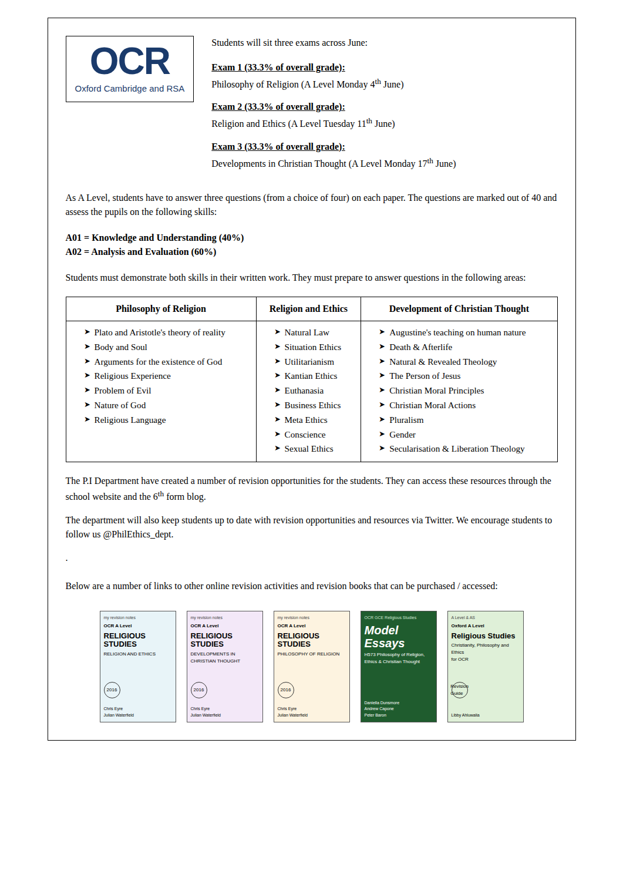OCR
Oxford Cambridge and RSA
Students will sit three exams across June:
Exam 1 (33.3% of overall grade):
Philosophy of Religion (A Level Monday 4th June)
Exam 2 (33.3% of overall grade):
Religion and Ethics (A Level Tuesday 11th June)
Exam 3 (33.3% of overall grade):
Developments in Christian Thought (A Level Monday 17th June)
As A Level, students have to answer three questions (from a choice of four) on each paper. The questions are marked out of 40 and assess the pupils on the following skills:
A01 = Knowledge and Understanding (40%)
A02 = Analysis and Evaluation (60%)
Students must demonstrate both skills in their written work. They must prepare to answer questions in the following areas:
| Philosophy of Religion | Religion and Ethics | Development of Christian Thought |
| --- | --- | --- |
| Plato and Aristotle's theory of reality Body and Soul Arguments for the existence of God Religious Experience Problem of Evil Nature of God Religious Language | Natural Law Situation Ethics Utilitarianism Kantian Ethics Euthanasia Business Ethics Meta Ethics Conscience Sexual Ethics | Augustine's teaching on human nature Death & Afterlife Natural & Revealed Theology The Person of Jesus Christian Moral Principles Christian Moral Actions Pluralism Gender Secularisation & Liberation Theology |
The P.I Department have created a number of revision opportunities for the students. They can access these resources through the school website and the 6th form blog.
The department will also keep students up to date with revision opportunities and resources via Twitter. We encourage students to follow us @PhilEthics_dept.
.
Below are a number of links to other online revision activities and revision books that can be purchased / accessed:
my revision notes
OCR A Level
RELIGIOUS STUDIES
RELIGION AND ETHICS
2016
Chris Eyre
Julian Waterfield
my revision notes
OCR A Level
RELIGIOUS STUDIES
DEVELOPMENTS IN CHRISTIAN THOUGHT
2016
Chris Eyre
Julian Waterfield
my revision notes
OCR A Level
RELIGIOUS STUDIES
PHILOSOPHY OF RELIGION
2016
Chris Eyre
Julian Waterfield
OCR GCE Religious Studies
Model Essays
H573 Philosophy of Religion, Ethics & Christian Thought
Daniella Dunsmore
Andrew Capone
Peter Baron
A Level & AS
Oxford A Level
Religious Studies
Christianity, Philosophy and Ethics
for OCR
Revision Guide
Libby Ahluwalia